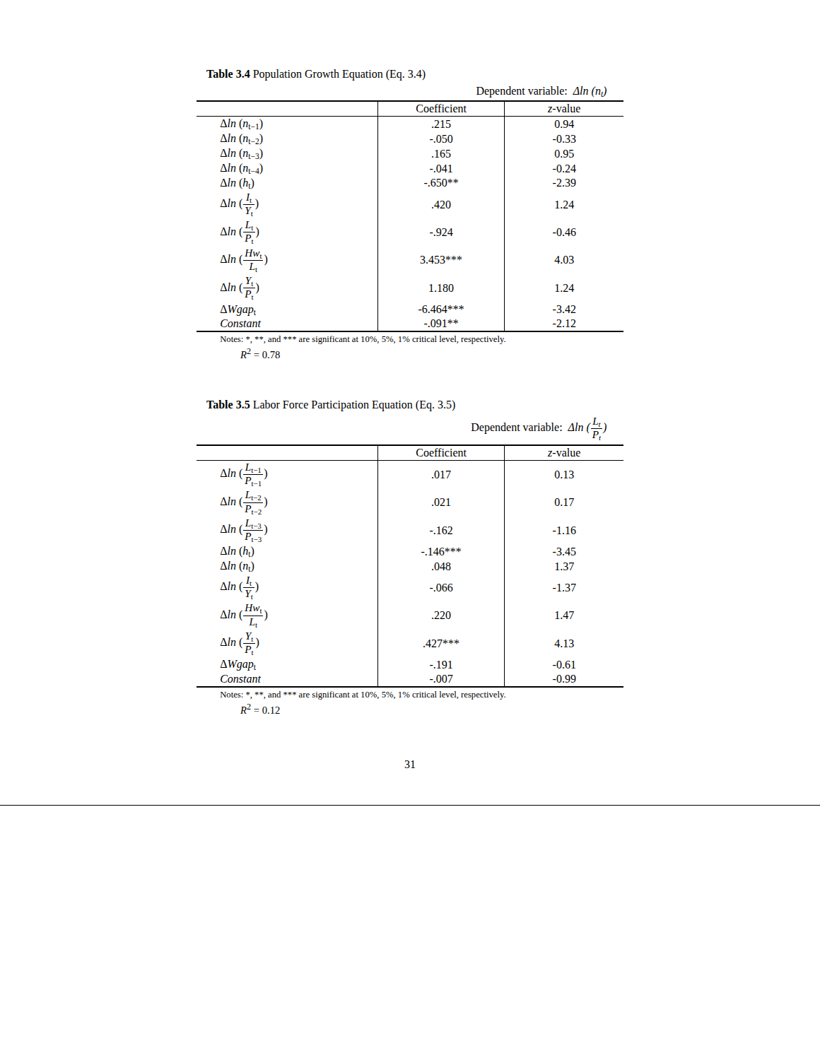Table 3.4 Population Growth Equation (Eq. 3.4)
Dependent variable: Δln (nt)
| | Coefficient | z -value |
| --- | --- | --- |
| Δ ln ( n t−1 ) | .215 | 0.94 |
| Δ ln ( n t−2 ) | -.050 | -0.33 |
| Δ ln ( n t−3 ) | .165 | 0.95 |
| Δ ln ( n t−4 ) | -.041 | -0.24 |
| Δ ln ( h t ) | -.650** | -2.39 |
| Δ ln ( I t Y t ) | .420 | 1.24 |
| Δ ln ( L t P t ) | -.924 | -0.46 |
| Δ ln ( Hw t L t ) | 3.453*** | 4.03 |
| Δ ln ( Y t P t ) | 1.180 | 1.24 |
| Δ Wgap t | -6.464*** | -3.42 |
| Constant | -.091** | -2.12 |
Notes: *, **, and *** are significant at 10%, 5%, 1% critical level, respectively.
R2 = 0.78
Table 3.5 Labor Force Participation Equation (Eq. 3.5)
Dependent variable: Δln (Lt Pt)
| | Coefficient | z -value |
| --- | --- | --- |
| Δ ln ( L t−1 P t−1 ) | .017 | 0.13 |
| Δ ln ( L t−2 P t−2 ) | .021 | 0.17 |
| Δ ln ( L t−3 P t−3 ) | -.162 | -1.16 |
| Δ ln ( h t ) | -.146*** | -3.45 |
| Δ ln ( n t ) | .048 | 1.37 |
| Δ ln ( I t Y t ) | -.066 | -1.37 |
| Δ ln ( Hw t L t ) | .220 | 1.47 |
| Δ ln ( Y t P t ) | .427*** | 4.13 |
| Δ Wgap t | -.191 | -0.61 |
| Constant | -.007 | -0.99 |
Notes: *, **, and *** are significant at 10%, 5%, 1% critical level, respectively.
R2 = 0.12
31